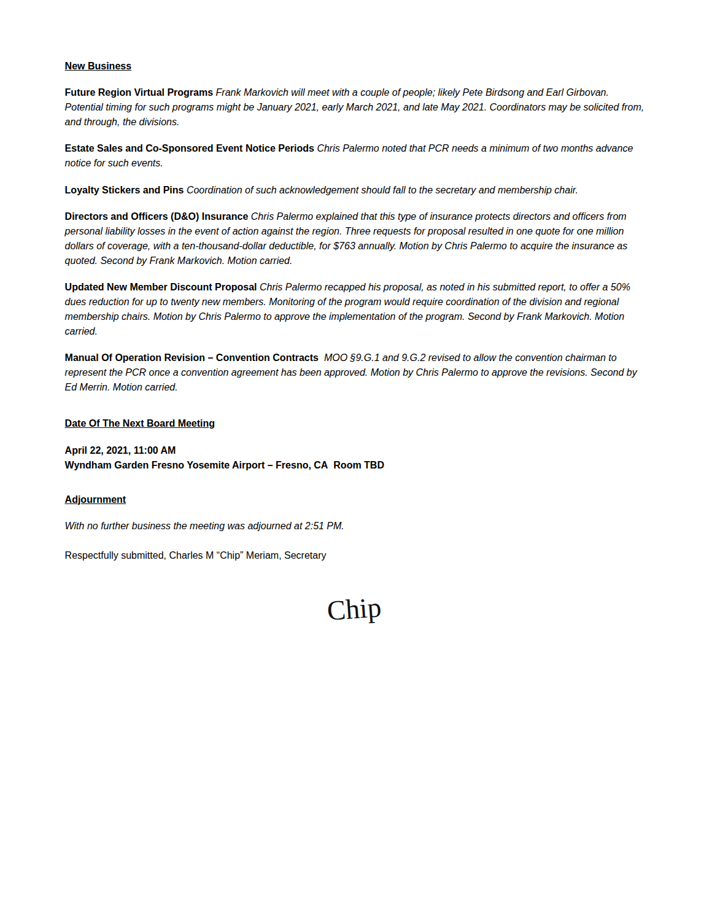New Business
Future Region Virtual Programs Frank Markovich will meet with a couple of people; likely Pete Birdsong and Earl Girbovan. Potential timing for such programs might be January 2021, early March 2021, and late May 2021. Coordinators may be solicited from, and through, the divisions.
Estate Sales and Co-Sponsored Event Notice Periods Chris Palermo noted that PCR needs a minimum of two months advance notice for such events.
Loyalty Stickers and Pins Coordination of such acknowledgement should fall to the secretary and membership chair.
Directors and Officers (D&O) Insurance Chris Palermo explained that this type of insurance protects directors and officers from personal liability losses in the event of action against the region. Three requests for proposal resulted in one quote for one million dollars of coverage, with a ten-thousand-dollar deductible, for $763 annually. Motion by Chris Palermo to acquire the insurance as quoted. Second by Frank Markovich. Motion carried.
Updated New Member Discount Proposal Chris Palermo recapped his proposal, as noted in his submitted report, to offer a 50% dues reduction for up to twenty new members. Monitoring of the program would require coordination of the division and regional membership chairs. Motion by Chris Palermo to approve the implementation of the program. Second by Frank Markovich. Motion carried.
Manual Of Operation Revision – Convention Contracts MOO §9.G.1 and 9.G.2 revised to allow the convention chairman to represent the PCR once a convention agreement has been approved. Motion by Chris Palermo to approve the revisions. Second by Ed Merrin. Motion carried.
Date Of The Next Board Meeting
April 22, 2021, 11:00 AM Wyndham Garden Fresno Yosemite Airport – Fresno, CA Room TBD
Adjournment
With no further business the meeting was adjourned at 2:51 PM.
Respectfully submitted, Charles M “Chip” Meriam, Secretary
Chip